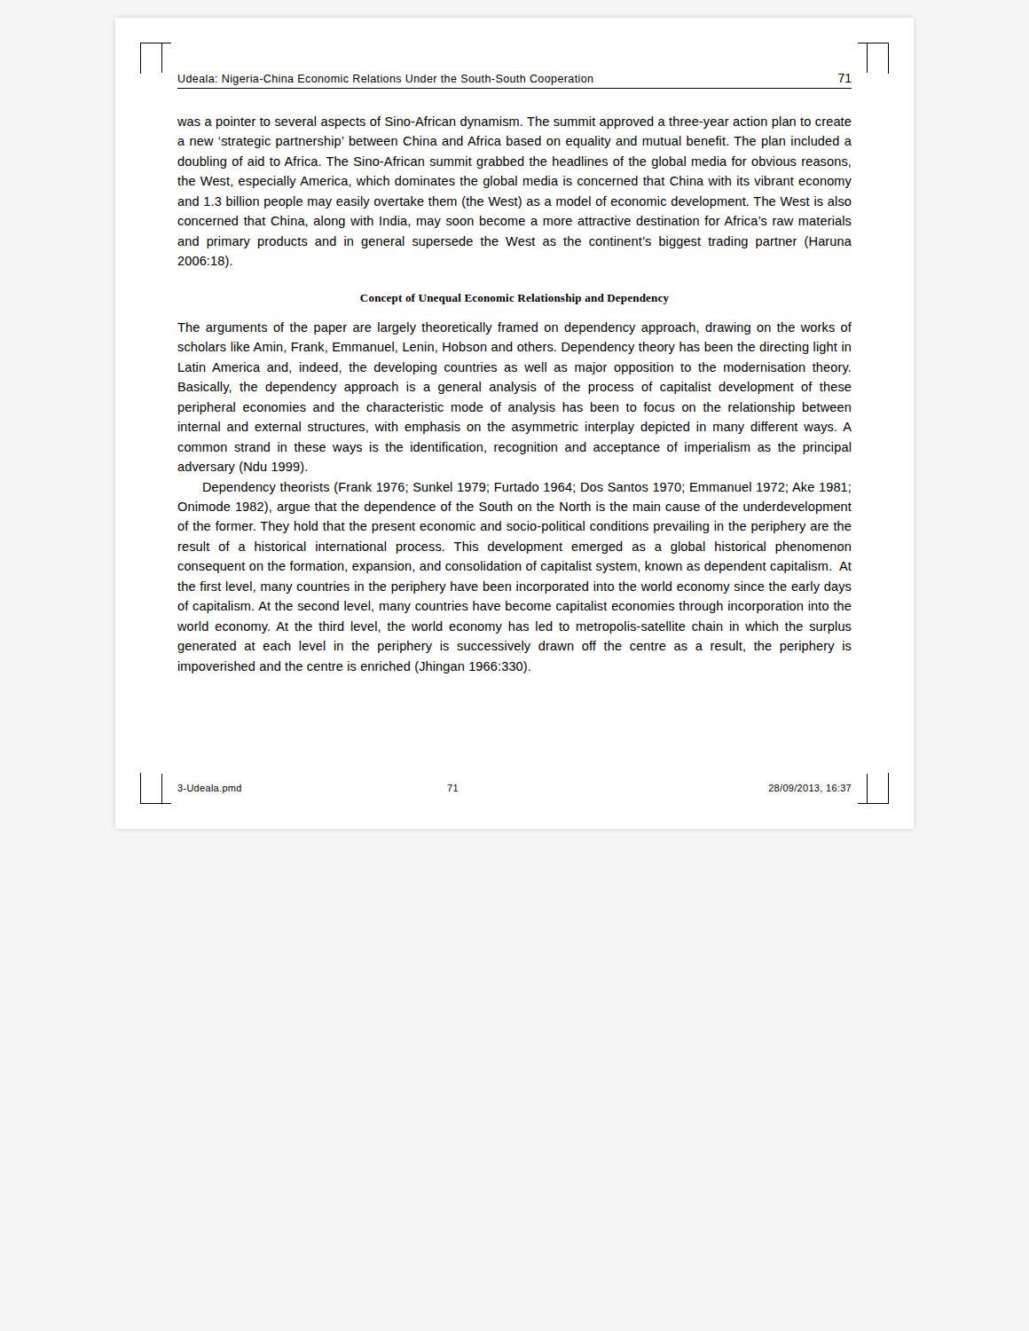Udeala: Nigeria-China Economic Relations Under the South-South Cooperation 71
was a pointer to several aspects of Sino-African dynamism. The summit approved a three-year action plan to create a new ‘strategic partnership’ between China and Africa based on equality and mutual benefit. The plan included a doubling of aid to Africa. The Sino-African summit grabbed the headlines of the global media for obvious reasons, the West, especially America, which dominates the global media is concerned that China with its vibrant economy and 1.3 billion people may easily overtake them (the West) as a model of economic development. The West is also concerned that China, along with India, may soon become a more attractive destination for Africa’s raw materials and primary products and in general supersede the West as the continent’s biggest trading partner (Haruna 2006:18).
Concept of Unequal Economic Relationship and Dependency
The arguments of the paper are largely theoretically framed on dependency approach, drawing on the works of scholars like Amin, Frank, Emmanuel, Lenin, Hobson and others. Dependency theory has been the directing light in Latin America and, indeed, the developing countries as well as major opposition to the modernisation theory. Basically, the dependency approach is a general analysis of the process of capitalist development of these peripheral economies and the characteristic mode of analysis has been to focus on the relationship between internal and external structures, with emphasis on the asymmetric interplay depicted in many different ways. A common strand in these ways is the identification, recognition and acceptance of imperialism as the principal adversary (Ndu 1999).
Dependency theorists (Frank 1976; Sunkel 1979; Furtado 1964; Dos Santos 1970; Emmanuel 1972; Ake 1981; Onimode 1982), argue that the dependence of the South on the North is the main cause of the underdevelopment of the former. They hold that the present economic and socio-political conditions prevailing in the periphery are the result of a historical international process. This development emerged as a global historical phenomenon consequent on the formation, expansion, and consolidation of capitalist system, known as dependent capitalism. At the first level, many countries in the periphery have been incorporated into the world economy since the early days of capitalism. At the second level, many countries have become capitalist economies through incorporation into the world economy. At the third level, the world economy has led to metropolis-satellite chain in which the surplus generated at each level in the periphery is successively drawn off the centre as a result, the periphery is impoverished and the centre is enriched (Jhingan 1966:330).
3-Udeala.pmd 71 28/09/2013, 16:37